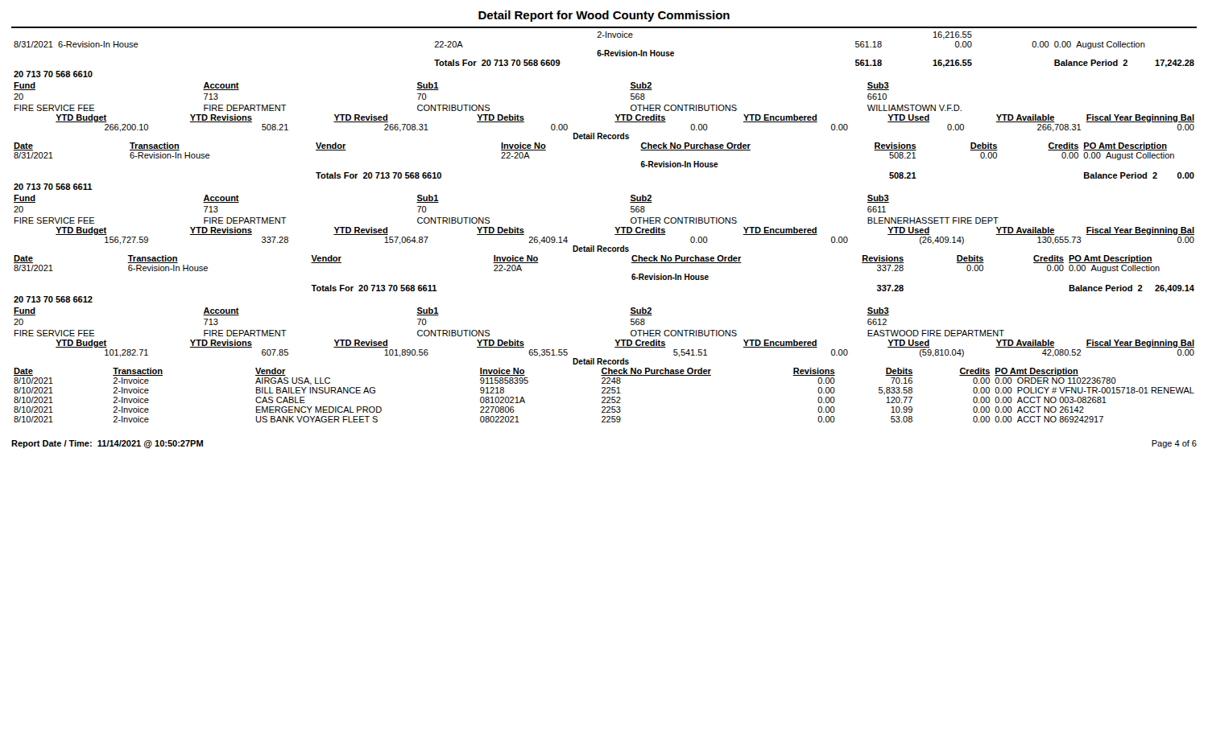Detail Report for Wood County Commission
| | | | 2-Invoice | | 16,216.55 | | |
| 8/31/2021 6-Revision-In House | | 22-20A | | 561.18 | 0.00 | 0.00 | 0.00 August Collection |
| | | | 6-Revision-In House | | | | |
| | | Totals For 20 713 70 568 6609 | | 561.18 | 16,216.55 | | Balance Period 2 17,242.28 |
| 20 713 70 568 6610 |
| Fund | Account | Sub1 | Sub2 | Sub3 |
| 20 | 713 | 70 | 568 | 6610 |
| FIRE SERVICE FEE | FIRE DEPARTMENT | CONTRIBUTIONS | OTHER CONTRIBUTIONS | WILLIAMSTOWN V.F.D. |
| YTD Budget | YTD Revisions | YTD Revised | YTD Debits | YTD Credits | YTD Encumbered | YTD Used | YTD Available | Fiscal Year Beginning Bal |
| 266,200.10 | 508.21 | 266,708.31 | 0.00 | 0.00 | 0.00 | 0.00 | 266,708.31 | 0.00 |
| | Detail Records | |
| Date | Transaction | Vendor | Invoice No | Check No Purchase Order | Revisions | Debits | Credits | PO Amt Description |
| 8/31/2021 | 6-Revision-In House | | 22-20A | | 508.21 | 0.00 | 0.00 | 0.00 August Collection |
| | 6-Revision-In House | |
| | Totals For 20 713 70 568 6610 | | 508.21 | | | Balance Period 2 0.00 |
| 20 713 70 568 6611 |
| Fund | Account | Sub1 | Sub2 | Sub3 |
| 20 | 713 | 70 | 568 | 6611 |
| FIRE SERVICE FEE | FIRE DEPARTMENT | CONTRIBUTIONS | OTHER CONTRIBUTIONS | BLENNERHASSETT FIRE DEPT |
| YTD Budget | YTD Revisions | YTD Revised | YTD Debits | YTD Credits | YTD Encumbered | YTD Used | YTD Available | Fiscal Year Beginning Bal |
| 156,727.59 | 337.28 | 157,064.87 | 26,409.14 | 0.00 | 0.00 | (26,409.14) | 130,655.73 | 0.00 |
| | Detail Records | |
| Date | Transaction | Vendor | Invoice No | Check No Purchase Order | Revisions | Debits | Credits | PO Amt Description |
| 8/31/2021 | 6-Revision-In House | | 22-20A | | 337.28 | 0.00 | 0.00 | 0.00 August Collection |
| | 6-Revision-In House | |
| | Totals For 20 713 70 568 6611 | | 337.28 | | | Balance Period 2 26,409.14 |
| 20 713 70 568 6612 |
| Fund | Account | Sub1 | Sub2 | Sub3 |
| 20 | 713 | 70 | 568 | 6612 |
| FIRE SERVICE FEE | FIRE DEPARTMENT | CONTRIBUTIONS | OTHER CONTRIBUTIONS | EASTWOOD FIRE DEPARTMENT |
| YTD Budget | YTD Revisions | YTD Revised | YTD Debits | YTD Credits | YTD Encumbered | YTD Used | YTD Available | Fiscal Year Beginning Bal |
| 101,282.71 | 607.85 | 101,890.56 | 65,351.55 | 5,541.51 | 0.00 | (59,810.04) | 42,080.52 | 0.00 |
| | Detail Records | |
| Date | Transaction | Vendor | Invoice No | Check No Purchase Order | Revisions | Debits | Credits | PO Amt Description |
| 8/10/2021 | 2-Invoice | AIRGAS USA, LLC | 9115858395 | 2248 | 0.00 | 70.16 | 0.00 | 0.00 ORDER NO 1102236780 |
| 8/10/2021 | 2-Invoice | BILL BAILEY INSURANCE AG | 91218 | 2251 | 0.00 | 5,833.58 | 0.00 | 0.00 POLICY # VFNU-TR-0015718-01 RENEWAL |
| 8/10/2021 | 2-Invoice | CAS CABLE | 08102021A | 2252 | 0.00 | 120.77 | 0.00 | 0.00 ACCT NO 003-082681 |
| 8/10/2021 | 2-Invoice | EMERGENCY MEDICAL PROD | 2270806 | 2253 | 0.00 | 10.99 | 0.00 | 0.00 ACCT NO 26142 |
| 8/10/2021 | 2-Invoice | US BANK VOYAGER FLEET S | 08022021 | 2259 | 0.00 | 53.08 | 0.00 | 0.00 ACCT NO 869242917 |
Report Date / Time: 11/14/2021 @ 10:50:27PM Page 4 of 6